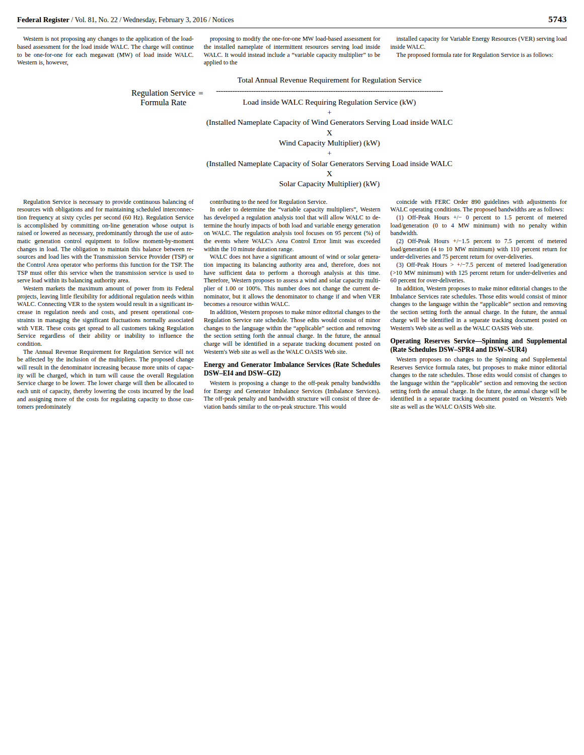Federal Register / Vol. 81, No. 22 / Wednesday, February 3, 2016 / Notices
5743
Western is not proposing any changes to the application of the load-based assessment for the load inside WALC. The charge will continue to be one-for-one for each megawatt (MW) of load inside WALC. Western is, however,
proposing to modify the one-for-one MW load-based assessment for the installed nameplate of intermittent resources serving load inside WALC. It would instead include a “variable capacity multiplier” to be applied to the
installed capacity for Variable Energy Resources (VER) serving load inside WALC.
The proposed formula rate for Regulation Service is as follows:
Regulation Service
Formula Rate
=
Total Annual Revenue Requirement for Regulation Service
-------------------------------------------------------------------------------------------------
Load inside WALC Requiring Regulation Service (kW)
+
(Installed Nameplate Capacity of Wind Generators Serving Load inside WALC
X
Wind Capacity Multiplier) (kW)
+
(Installed Nameplate Capacity of Solar Generators Serving Load inside WALC
X
Solar Capacity Multiplier) (kW)
Regulation Service is necessary to provide continuous balancing of resources with obligations and for maintaining scheduled interconnection frequency at sixty cycles per second (60 Hz). Regulation Service is accomplished by committing on-line generation whose output is raised or lowered as necessary, predominantly through the use of automatic generation control equipment to follow moment-by-moment changes in load. The obligation to maintain this balance between resources and load lies with the Transmission Service Provider (TSP) or the Control Area operator who performs this function for the TSP. The TSP must offer this service when the transmission service is used to serve load within its balancing authority area.
Western markets the maximum amount of power from its Federal projects, leaving little flexibility for additional regulation needs within WALC. Connecting VER to the system would result in a significant increase in regulation needs and costs, and present operational constraints in managing the significant fluctuations normally associated with VER. These costs get spread to all customers taking Regulation Service regardless of their ability or inability to influence the condition.
The Annual Revenue Requirement for Regulation Service will not be affected by the inclusion of the multipliers. The proposed change will result in the denominator increasing because more units of capacity will be charged, which in turn will cause the overall Regulation Service charge to be lower. The lower charge will then be allocated to each unit of capacity, thereby lowering the costs incurred by the load and assigning more of the costs for regulating capacity to those customers predominately
contributing to the need for Regulation Service.
In order to determine the “variable capacity multipliers”, Western has developed a regulation analysis tool that will allow WALC to determine the hourly impacts of both load and variable energy generation on WALC. The regulation analysis tool focuses on 95 percent (%) of the events where WALC's Area Control Error limit was exceeded within the 10 minute duration range.
WALC does not have a significant amount of wind or solar generation impacting its balancing authority area and, therefore, does not have sufficient data to perform a thorough analysis at this time. Therefore, Western proposes to assess a wind and solar capacity multiplier of 1.00 or 100%. This number does not change the current denominator, but it allows the denominator to change if and when VER becomes a resource within WALC.
In addition, Western proposes to make minor editorial changes to the Regulation Service rate schedule. Those edits would consist of minor changes to the language within the “applicable” section and removing the section setting forth the annual charge. In the future, the annual charge will be identified in a separate tracking document posted on Western's Web site as well as the WALC OASIS Web site.
Energy and Generator Imbalance Services (Rate Schedules DSW–EI4 and DSW–GI2)
Western is proposing a change to the off-peak penalty bandwidths for Energy and Generator Imbalance Services (Imbalance Services). The off-peak penalty and bandwidth structure will consist of three deviation bands similar to the on-peak structure. This would
coincide with FERC Order 890 guidelines with adjustments for WALC operating conditions. The proposed bandwidths are as follows:
(1) Off-Peak Hours +/− 0 percent to 1.5 percent of metered load/generation (0 to 4 MW minimum) with no penalty within bandwidth.
(2) Off-Peak Hours +/−1.5 percent to 7.5 percent of metered load/generation (4 to 10 MW minimum) with 110 percent return for under-deliveries and 75 percent return for over-deliveries.
(3) Off-Peak Hours > +/−7.5 percent of metered load/generation (>10 MW minimum) with 125 percent return for under-deliveries and 60 percent for over-deliveries.
In addition, Western proposes to make minor editorial changes to the Imbalance Services rate schedules. Those edits would consist of minor changes to the language within the “applicable” section and removing the section setting forth the annual charge. In the future, the annual charge will be identified in a separate tracking document posted on Western's Web site as well as the WALC OASIS Web site.
Operating Reserves Service—Spinning and Supplemental (Rate Schedules DSW–SPR4 and DSW–SUR4)
Western proposes no changes to the Spinning and Supplemental Reserves Service formula rates, but proposes to make minor editorial changes to the rate schedules. Those edits would consist of changes to the language within the “applicable” section and removing the section setting forth the annual charge. In the future, the annual charge will be identified in a separate tracking document posted on Western's Web site as well as the WALC OASIS Web site.